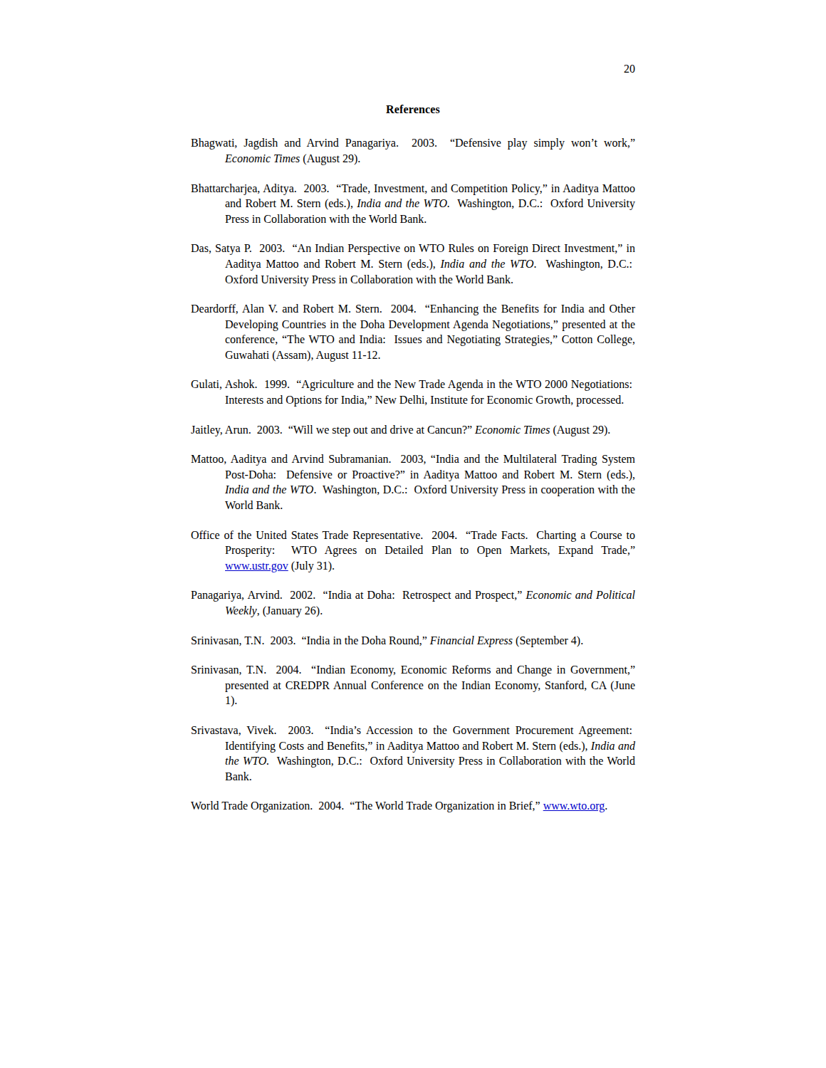20
References
Bhagwati, Jagdish and Arvind Panagariya. 2003. “Defensive play simply won’t work,” Economic Times (August 29).
Bhattarcharjea, Aditya. 2003. “Trade, Investment, and Competition Policy,” in Aaditya Mattoo and Robert M. Stern (eds.), India and the WTO. Washington, D.C.: Oxford University Press in Collaboration with the World Bank.
Das, Satya P. 2003. “An Indian Perspective on WTO Rules on Foreign Direct Investment,” in Aaditya Mattoo and Robert M. Stern (eds.), India and the WTO. Washington, D.C.: Oxford University Press in Collaboration with the World Bank.
Deardorff, Alan V. and Robert M. Stern. 2004. “Enhancing the Benefits for India and Other Developing Countries in the Doha Development Agenda Negotiations,” presented at the conference, “The WTO and India: Issues and Negotiating Strategies,” Cotton College, Guwahati (Assam), August 11-12.
Gulati, Ashok. 1999. “Agriculture and the New Trade Agenda in the WTO 2000 Negotiations: Interests and Options for India,” New Delhi, Institute for Economic Growth, processed.
Jaitley, Arun. 2003. “Will we step out and drive at Cancun?” Economic Times (August 29).
Mattoo, Aaditya and Arvind Subramanian. 2003, “India and the Multilateral Trading System Post-Doha: Defensive or Proactive?” in Aaditya Mattoo and Robert M. Stern (eds.), India and the WTO. Washington, D.C.: Oxford University Press in cooperation with the World Bank.
Office of the United States Trade Representative. 2004. “Trade Facts. Charting a Course to Prosperity: WTO Agrees on Detailed Plan to Open Markets, Expand Trade,” www.ustr.gov (July 31).
Panagariya, Arvind. 2002. “India at Doha: Retrospect and Prospect,” Economic and Political Weekly, (January 26).
Srinivasan, T.N. 2003. “India in the Doha Round,” Financial Express (September 4).
Srinivasan, T.N. 2004. “Indian Economy, Economic Reforms and Change in Government,” presented at CREDPR Annual Conference on the Indian Economy, Stanford, CA (June 1).
Srivastava, Vivek. 2003. “India’s Accession to the Government Procurement Agreement: Identifying Costs and Benefits,” in Aaditya Mattoo and Robert M. Stern (eds.), India and the WTO. Washington, D.C.: Oxford University Press in Collaboration with the World Bank.
World Trade Organization. 2004. “The World Trade Organization in Brief,” www.wto.org.